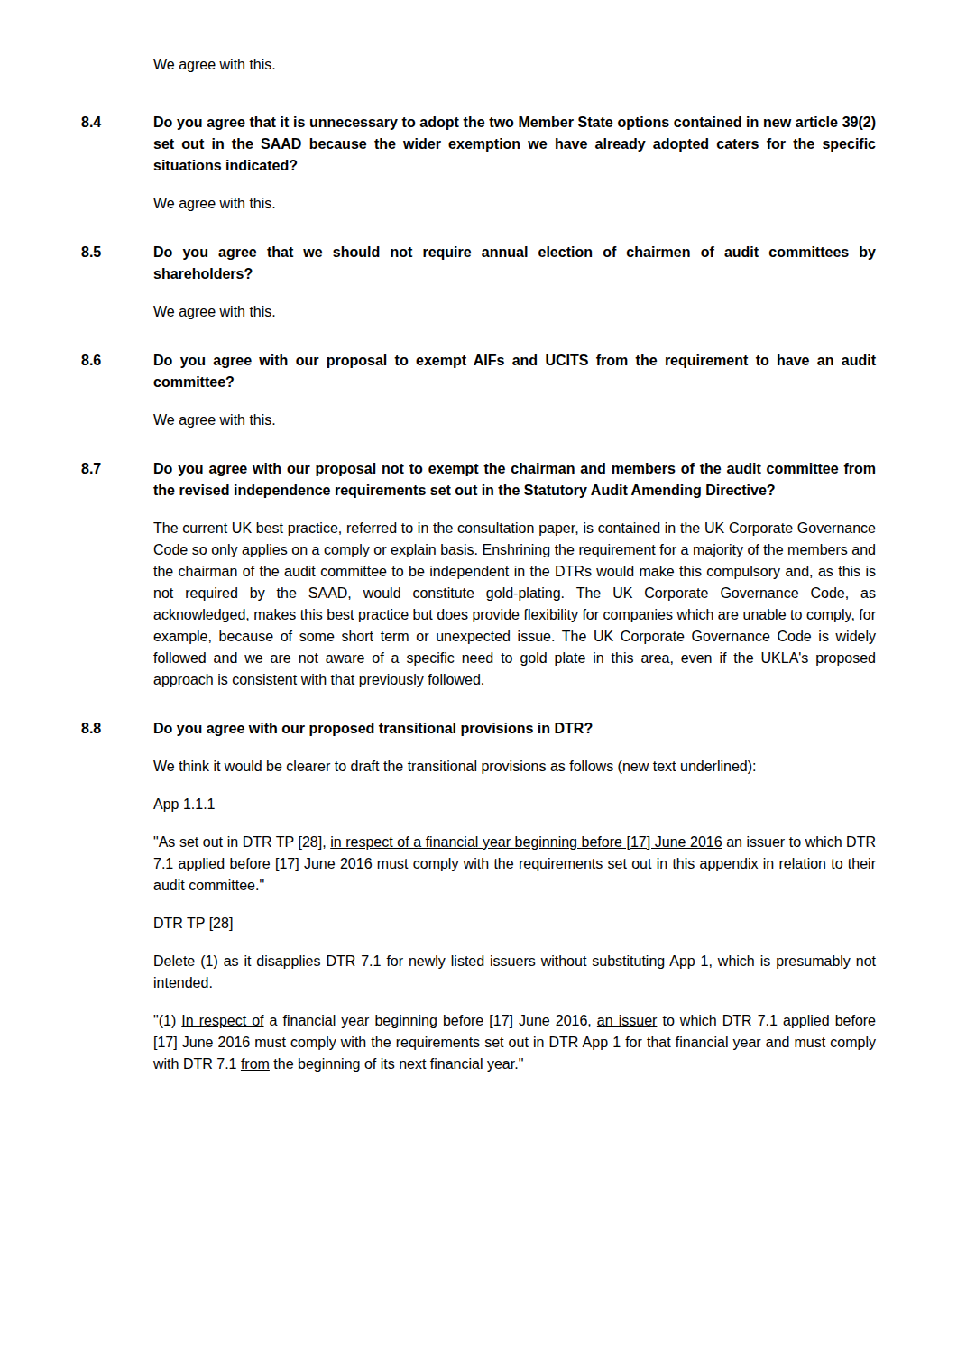We agree with this.
8.4
Do you agree that it is unnecessary to adopt the two Member State options contained in new article 39(2) set out in the SAAD because the wider exemption we have already adopted caters for the specific situations indicated?
We agree with this.
8.5
Do you agree that we should not require annual election of chairmen of audit committees by shareholders?
We agree with this.
8.6
Do you agree with our proposal to exempt AIFs and UCITS from the requirement to have an audit committee?
We agree with this.
8.7
Do you agree with our proposal not to exempt the chairman and members of the audit committee from the revised independence requirements set out in the Statutory Audit Amending Directive?
The current UK best practice, referred to in the consultation paper, is contained in the UK Corporate Governance Code so only applies on a comply or explain basis. Enshrining the requirement for a majority of the members and the chairman of the audit committee to be independent in the DTRs would make this compulsory and, as this is not required by the SAAD, would constitute gold-plating. The UK Corporate Governance Code, as acknowledged, makes this best practice but does provide flexibility for companies which are unable to comply, for example, because of some short term or unexpected issue. The UK Corporate Governance Code is widely followed and we are not aware of a specific need to gold plate in this area, even if the UKLA's proposed approach is consistent with that previously followed.
8.8
Do you agree with our proposed transitional provisions in DTR?
We think it would be clearer to draft the transitional provisions as follows (new text underlined):
App 1.1.1
"As set out in DTR TP [28], in respect of a financial year beginning before [17] June 2016 an issuer to which DTR 7.1 applied before [17] June 2016 must comply with the requirements set out in this appendix in relation to their audit committee."
DTR TP [28]
Delete (1) as it disapplies DTR 7.1 for newly listed issuers without substituting App 1, which is presumably not intended.
"(1) In respect of a financial year beginning before [17] June 2016, an issuer to which DTR 7.1 applied before [17] June 2016 must comply with the requirements set out in DTR App 1 for that financial year and must comply with DTR 7.1 from the beginning of its next financial year."